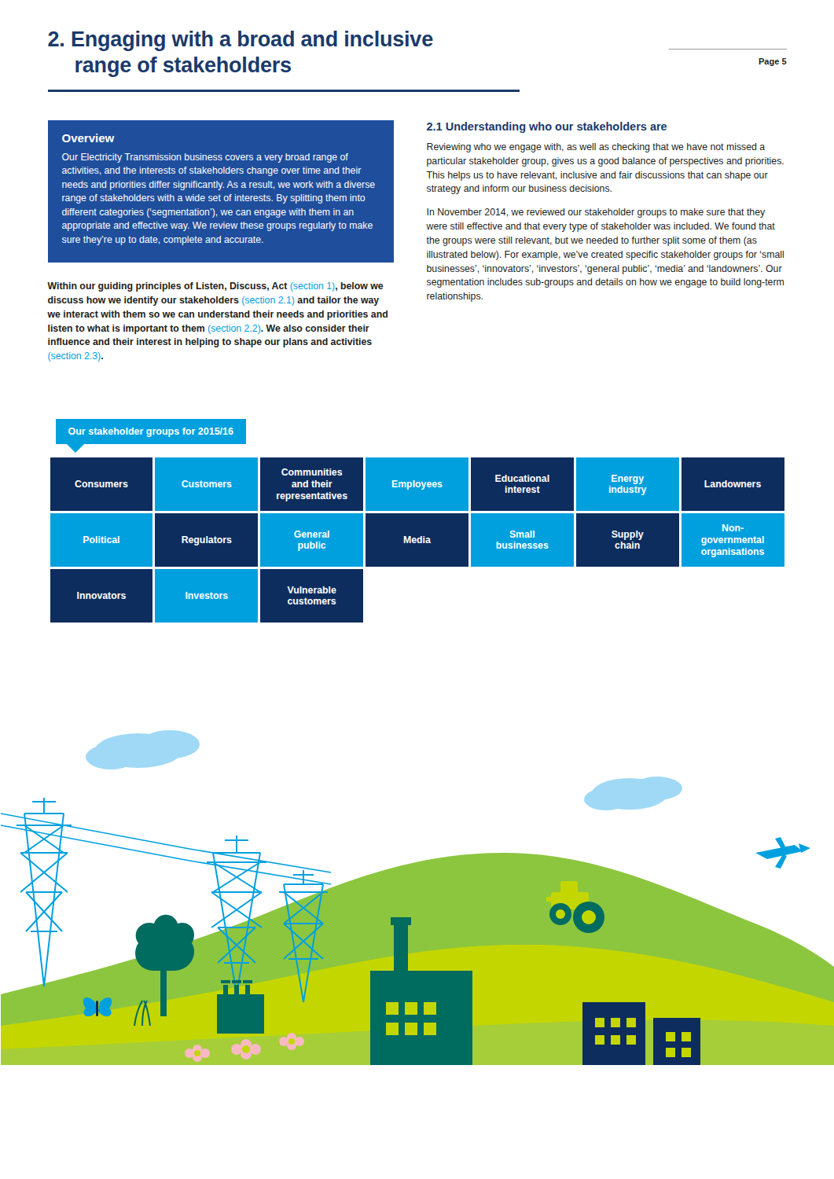Page 5
2. Engaging with a broad and inclusive range of stakeholders
Overview
Our Electricity Transmission business covers a very broad range of activities, and the interests of stakeholders change over time and their needs and priorities differ significantly. As a result, we work with a diverse range of stakeholders with a wide set of interests. By splitting them into different categories (‘segmentation’), we can engage with them in an appropriate and effective way. We review these groups regularly to make sure they’re up to date, complete and accurate.
Within our guiding principles of Listen, Discuss, Act (section 1), below we discuss how we identify our stakeholders (section 2.1) and tailor the way we interact with them so we can understand their needs and priorities and listen to what is important to them (section 2.2). We also consider their influence and their interest in helping to shape our plans and activities (section 2.3).
2.1 Understanding who our stakeholders are
Reviewing who we engage with, as well as checking that we have not missed a particular stakeholder group, gives us a good balance of perspectives and priorities. This helps us to have relevant, inclusive and fair discussions that can shape our strategy and inform our business decisions.
In November 2014, we reviewed our stakeholder groups to make sure that they were still effective and that every type of stakeholder was included. We found that the groups were still relevant, but we needed to further split some of them (as illustrated below). For example, we’ve created specific stakeholder groups for ‘small businesses’, ‘innovators’, ‘investors’, ‘general public’, ‘media’ and ‘landowners’. Our segmentation includes sub-groups and details on how we engage to build long-term relationships.
Our stakeholder groups for 2015/16
| Consumers | Customers | Communities and their representatives | Employees | Educational interest | Energy industry | Landowners |
| Political | Regulators | General public | Media | Small businesses | Supply chain | Non- governmental organisations |
| Innovators | Investors | Vulnerable customers | | | | |